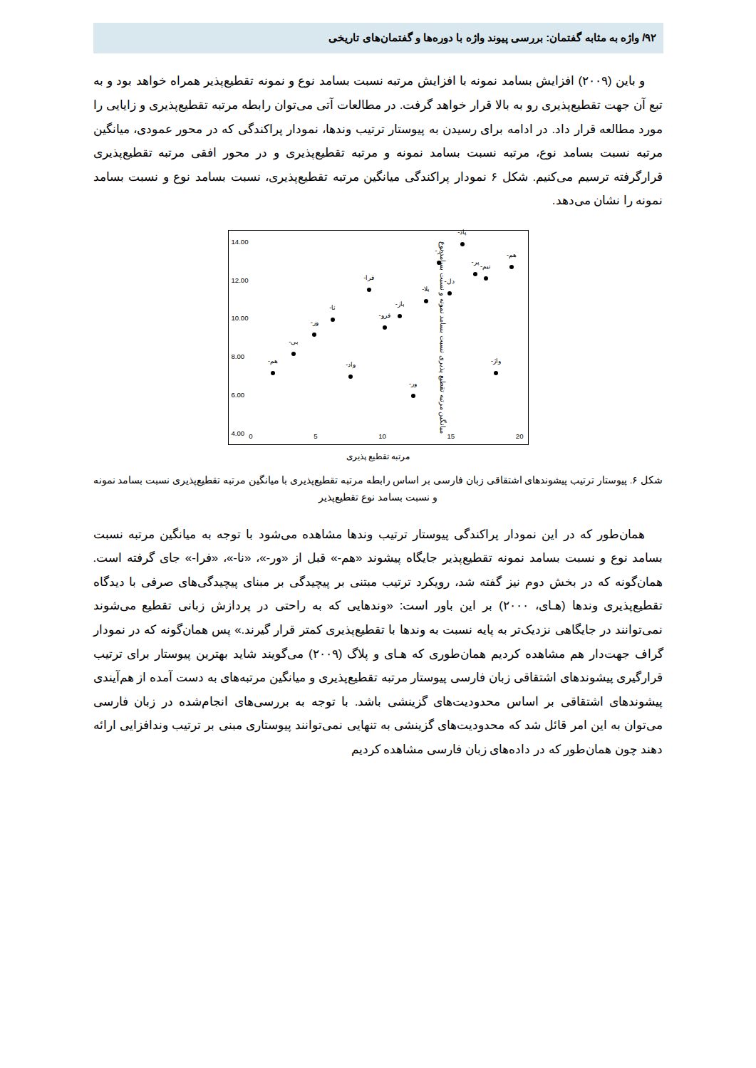۹۲/ واژه به مثابه گفتمان: بررسی پیوند واژه با دوره‌ها و گفتمان‌های تاریخی
و باین (۲۰۰۹) افزایش بسامد نمونه با افزایش مرتبه نسبت بسامد نوع و نمونه تقطیع‌پذیر همراه خواهد بود و به تبع آن جهت تقطیع‌پذیری رو به بالا قرار خواهد گرفت. در مطالعات آتی می‌توان رابطه مرتبه تقطیع‌پذیری و زایایی را مورد مطالعه قرار داد. در ادامه برای رسیدن به پیوستار ترتیب وندها، نمودار پراکندگی که در محور عمودی، میانگین مرتبه نسبت بسامد نوع، مرتبه نسبت بسامد نمونه و مرتبه تقطیع‌پذیری و در محور افقی مرتبه تقطیع‌پذیری قرارگرفته ترسیم می‌کنیم. شکل ۶ نمودار پراکندگی میانگین مرتبه تقطیع‌پذیری، نسبت بسامد نوع و نسبت بسامد نمونه را نشان می‌دهد.
میانگین مرتبه تقطیع پذیری نسبت بسامد نمونه و نسبت بسامد نوع
14.00 12.00 10.00 8.00 6.00 4.00
هم‌-
بی‌-
ور-
نا-
واد-
فرا-
فرو-
باز-
ور-
بلا-
در-
دل-
پاد-
پر-
نیم-
واژ-
هم-
05101520
مرتبه تقطیع پذیری
شکل ۶. پیوستار ترتیب پیشوندهای اشتقاقی زبان فارسی بر اساس رابطه مرتبه تقطیع‌پذیری با میانگین مرتبه تقطیع‌پذیری نسبت بسامد نمونه و نسبت بسامد نوع تقطیع‌پذیر
همان‌طور که در این نمودار پراکندگی پیوستار ترتیب وندها مشاهده می‌شود با توجه به میانگین مرتبه نسبت بسامد نوع و نسبت بسامد نمونه تقطیع‌پذیر جایگاه پیشوند «هم‌-» قبل از «ور-»، «نا-»، «فرا-» جای گرفته است. همان‌گونه که در بخش دوم نیز گفته شد، رویکرد ترتیب مبتنی بر پیچیدگی بر مبنای پیچیدگی‌های صرفی با دیدگاه تقطیع‌پذیری وندها (هـای، ۲۰۰۰) بر این باور است: «وندهایی که به راحتی در پردازش زبانی تقطیع می‌شوند نمی‌توانند در جایگاهی نزدیک‌تر به پایه نسبت به وندها با تقطیع‌پذیری کمتر قرار گیرند.» پس همان‌گونه که در نمودار گراف جهت‌دار هم مشاهده کردیم همان‌طوری که هـای و پلاگ (۲۰۰۹) می‌گویند شاید بهترین پیوستار برای ترتیب قرارگیری پیشوندهای اشتقاقی زبان فارسی پیوستار مرتبه تقطیع‌پذیری و میانگین مرتبه‌های به دست آمده از هم‌آیندی پیشوندهای اشتقاقی بر اساس محدودیت‌های گزینشی باشد. با توجه به بررسی‌های انجام‌شده در زبان فارسی می‌توان به این امر قائل شد که محدودیت‌های گزینشی به تنهایی نمی‌توانند پیوستاری مبنی بر ترتیب وندافزایی ارائه دهند چون همان‌طور که در داده‌های زبان فارسی مشاهده کردیم